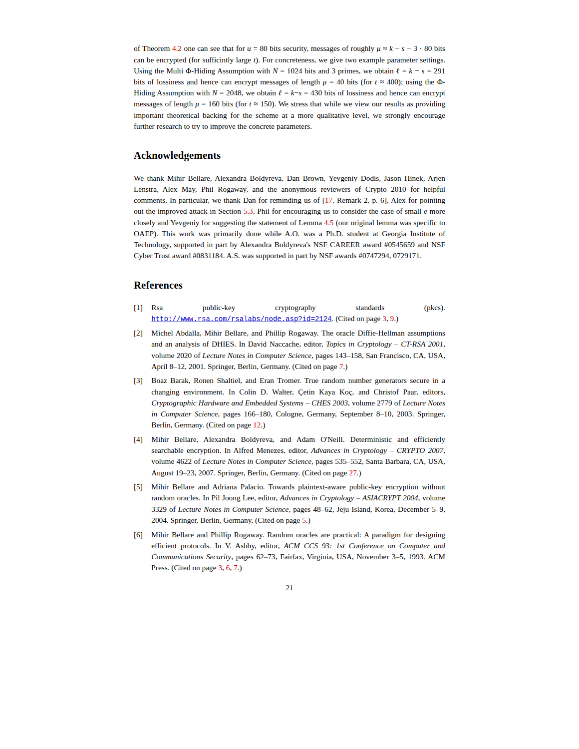of Theorem 4.2 one can see that for u = 80 bits security, messages of roughly μ ≈ k − s − 3 · 80 bits can be encrypted (for sufficintly large t). For concreteness, we give two example parameter settings. Using the Multi Φ-Hiding Assumption with N = 1024 bits and 3 primes, we obtain ℓ = k − s = 291 bits of lossiness and hence can encrypt messages of length μ = 40 bits (for t ≈ 400); using the Φ-Hiding Assumption with N = 2048, we obtain ℓ = k−s = 430 bits of lossiness and hence can encrypt messages of length μ = 160 bits (for t ≈ 150). We stress that while we view our results as providing important theoretical backing for the scheme at a more qualitative level, we strongly encourage further research to try to improve the concrete parameters.
Acknowledgements
We thank Mihir Bellare, Alexandra Boldyreva, Dan Brown, Yevgeniy Dodis, Jason Hinek, Arjen Lenstra, Alex May, Phil Rogaway, and the anonymous reviewers of Crypto 2010 for helpful comments. In particular, we thank Dan for reminding us of [17, Remark 2, p. 6], Alex for pointing out the improved attack in Section 5.3, Phil for encouraging us to consider the case of small e more closely and Yevgeniy for suggesting the statement of Lemma 4.5 (our original lemma was specific to OAEP). This work was primarily done while A.O. was a Ph.D. student at Georgia Institute of Technology, supported in part by Alexandra Boldyreva's NSF CAREER award #0545659 and NSF Cyber Trust award #0831184. A.S. was supported in part by NSF awards #0747294, 0729171.
References
[1]
Rsa public-key cryptography standards (pkcs). http://www.rsa.com/rsalabs/node.asp?id=2124. (Cited on page 3, 9.)
[2]
Michel Abdalla, Mihir Bellare, and Phillip Rogaway. The oracle Diffie-Hellman assumptions and an analysis of DHIES. In David Naccache, editor, Topics in Cryptology – CT-RSA 2001, volume 2020 of Lecture Notes in Computer Science, pages 143–158, San Francisco, CA, USA, April 8–12, 2001. Springer, Berlin, Germany. (Cited on page 7.)
[3]
Boaz Barak, Ronen Shaltiel, and Eran Tromer. True random number generators secure in a changing environment. In Colin D. Walter, Çetin Kaya Koç, and Christof Paar, editors, Cryptographic Hardware and Embedded Systems – CHES 2003, volume 2779 of Lecture Notes in Computer Science, pages 166–180, Cologne, Germany, September 8–10, 2003. Springer, Berlin, Germany. (Cited on page 12.)
[4]
Mihir Bellare, Alexandra Boldyreva, and Adam O'Neill. Deterministic and efficiently searchable encryption. In Alfred Menezes, editor, Advances in Cryptology – CRYPTO 2007, volume 4622 of Lecture Notes in Computer Science, pages 535–552, Santa Barbara, CA, USA, August 19–23, 2007. Springer, Berlin, Germany. (Cited on page 27.)
[5]
Mihir Bellare and Adriana Palacio. Towards plaintext-aware public-key encryption without random oracles. In Pil Joong Lee, editor, Advances in Cryptology – ASIACRYPT 2004, volume 3329 of Lecture Notes in Computer Science, pages 48–62, Jeju Island, Korea, December 5–9, 2004. Springer, Berlin, Germany. (Cited on page 5.)
[6]
Mihir Bellare and Phillip Rogaway. Random oracles are practical: A paradigm for designing efficient protocols. In V. Ashby, editor, ACM CCS 93: 1st Conference on Computer and Communications Security, pages 62–73, Fairfax, Virginia, USA, November 3–5, 1993. ACM Press. (Cited on page 3, 6, 7.)
21